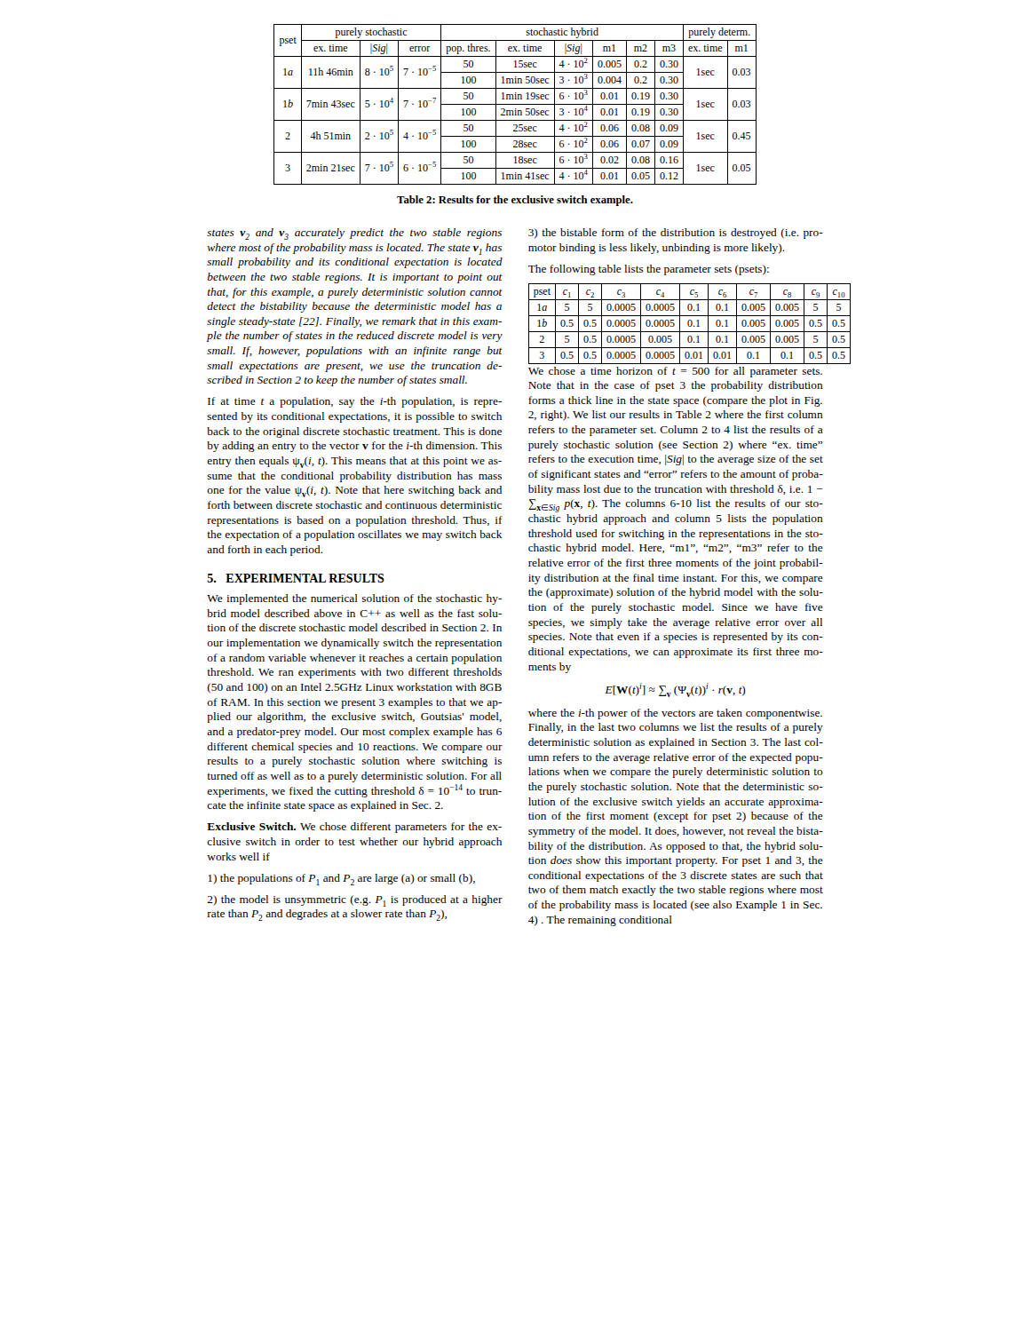| pset | purely stochastic | stochastic hybrid | purely determ. |
| --- | --- | --- | --- |
| ex. time | / Sig / | error | pop. thres. | ex. time | / Sig / | m1 | m2 | m3 | ex. time | m1 |
| 1 a | 11h 46min | 8 · 10 5 | 7 · 10 −5 | 50 | 15sec | 4 · 10 2 | 0.005 | 0.2 | 0.30 | 1sec | 0.03 |
| 100 | 1min 50sec | 3 · 10 3 | 0.004 | 0.2 | 0.30 |
| 1 b | 7min 43sec | 5 · 10 4 | 7 · 10 −7 | 50 | 1min 19sec | 6 · 10 3 | 0.01 | 0.19 | 0.30 | 1sec | 0.03 |
| 100 | 2min 50sec | 3 · 10 4 | 0.01 | 0.19 | 0.30 |
| 2 | 4h 51min | 2 · 10 5 | 4 · 10 −5 | 50 | 25sec | 4 · 10 2 | 0.06 | 0.08 | 0.09 | 1sec | 0.45 |
| 100 | 28sec | 6 · 10 2 | 0.06 | 0.07 | 0.09 |
| 3 | 2min 21sec | 7 · 10 5 | 6 · 10 −5 | 50 | 18sec | 6 · 10 3 | 0.02 | 0.08 | 0.16 | 1sec | 0.05 |
| 100 | 1min 41sec | 4 · 10 4 | 0.01 | 0.05 | 0.12 |
Table 2: Results for the exclusive switch example.
states v2 and v3 accurately predict the two stable regions where most of the probability mass is located. The state v1 has small probability and its conditional expectation is located between the two stable regions. It is important to point out that, for this example, a purely deterministic solution cannot detect the bistability because the deterministic model has a single steady-state [22]. Finally, we remark that in this example the number of states in the reduced discrete model is very small. If, however, populations with an infinite range but small expectations are present, we use the truncation described in Section 2 to keep the number of states small.
If at time t a population, say the i-th population, is represented by its conditional expectations, it is possible to switch back to the original discrete stochastic treatment. This is done by adding an entry to the vector v for the i-th dimension. This entry then equals ψv(i, t). This means that at this point we assume that the conditional probability distribution has mass one for the value ψv(i, t). Note that here switching back and forth between discrete stochastic and continuous deterministic representations is based on a population threshold. Thus, if the expectation of a population oscillates we may switch back and forth in each period.
5. EXPERIMENTAL RESULTS
We implemented the numerical solution of the stochastic hybrid model described above in C++ as well as the fast solution of the discrete stochastic model described in Section 2. In our implementation we dynamically switch the representation of a random variable whenever it reaches a certain population threshold. We ran experiments with two different thresholds (50 and 100) on an Intel 2.5GHz Linux workstation with 8GB of RAM. In this section we present 3 examples to that we applied our algorithm, the exclusive switch, Goutsias' model, and a predator-prey model. Our most complex example has 6 different chemical species and 10 reactions. We compare our results to a purely stochastic solution where switching is turned off as well as to a purely deterministic solution. For all experiments, we fixed the cutting threshold δ = 10−14 to truncate the infinite state space as explained in Sec. 2.
Exclusive Switch. We chose different parameters for the exclusive switch in order to test whether our hybrid approach works well if
1) the populations of P1 and P2 are large (a) or small (b),
2) the model is unsymmetric (e.g. P1 is produced at a higher rate than P2 and degrades at a slower rate than P2),
3) the bistable form of the distribution is destroyed (i.e. promotor binding is less likely, unbinding is more likely).
The following table lists the parameter sets (psets):
| pset | c 1 | c 2 | c 3 | c 4 | c 5 | c 6 | c 7 | c 8 | c 9 | c 10 |
| --- | --- | --- | --- | --- | --- | --- | --- | --- | --- | --- |
| 1 a | 5 | 5 | 0.0005 | 0.0005 | 0.1 | 0.1 | 0.005 | 0.005 | 5 | 5 |
| 1 b | 0.5 | 0.5 | 0.0005 | 0.0005 | 0.1 | 0.1 | 0.005 | 0.005 | 0.5 | 0.5 |
| 2 | 5 | 0.5 | 0.0005 | 0.005 | 0.1 | 0.1 | 0.005 | 0.005 | 5 | 0.5 |
| 3 | 0.5 | 0.5 | 0.0005 | 0.0005 | 0.01 | 0.01 | 0.1 | 0.1 | 0.5 | 0.5 |
We chose a time horizon of t = 500 for all parameter sets. Note that in the case of pset 3 the probability distribution forms a thick line in the state space (compare the plot in Fig. 2, right). We list our results in Table 2 where the first column refers to the parameter set. Column 2 to 4 list the results of a purely stochastic solution (see Section 2) where “ex. time” refers to the execution time, |Sig| to the average size of the set of significant states and “error” refers to the amount of probability mass lost due to the truncation with threshold δ, i.e. 1 − ∑x∈Sig p(x, t). The columns 6-10 list the results of our stochastic hybrid approach and column 5 lists the population threshold used for switching in the representations in the stochastic hybrid model. Here, “m1”, “m2”, “m3” refer to the relative error of the first three moments of the joint probability distribution at the final time instant. For this, we compare the (approximate) solution of the hybrid model with the solution of the purely stochastic model. Since we have five species, we simply take the average relative error over all species. Note that even if a species is represented by its conditional expectations, we can approximate its first three moments by
E[W(t)i] ≈ ∑v (Ψv(t))i · r(v, t)
where the i-th power of the vectors are taken componentwise. Finally, in the last two columns we list the results of a purely deterministic solution as explained in Section 3. The last column refers to the average relative error of the expected populations when we compare the purely deterministic solution to the purely stochastic solution. Note that the deterministic solution of the exclusive switch yields an accurate approximation of the first moment (except for pset 2) because of the symmetry of the model. It does, however, not reveal the bistability of the distribution. As opposed to that, the hybrid solution does show this important property. For pset 1 and 3, the conditional expectations of the 3 discrete states are such that two of them match exactly the two stable regions where most of the probability mass is located (see also Example 1 in Sec. 4) . The remaining conditional